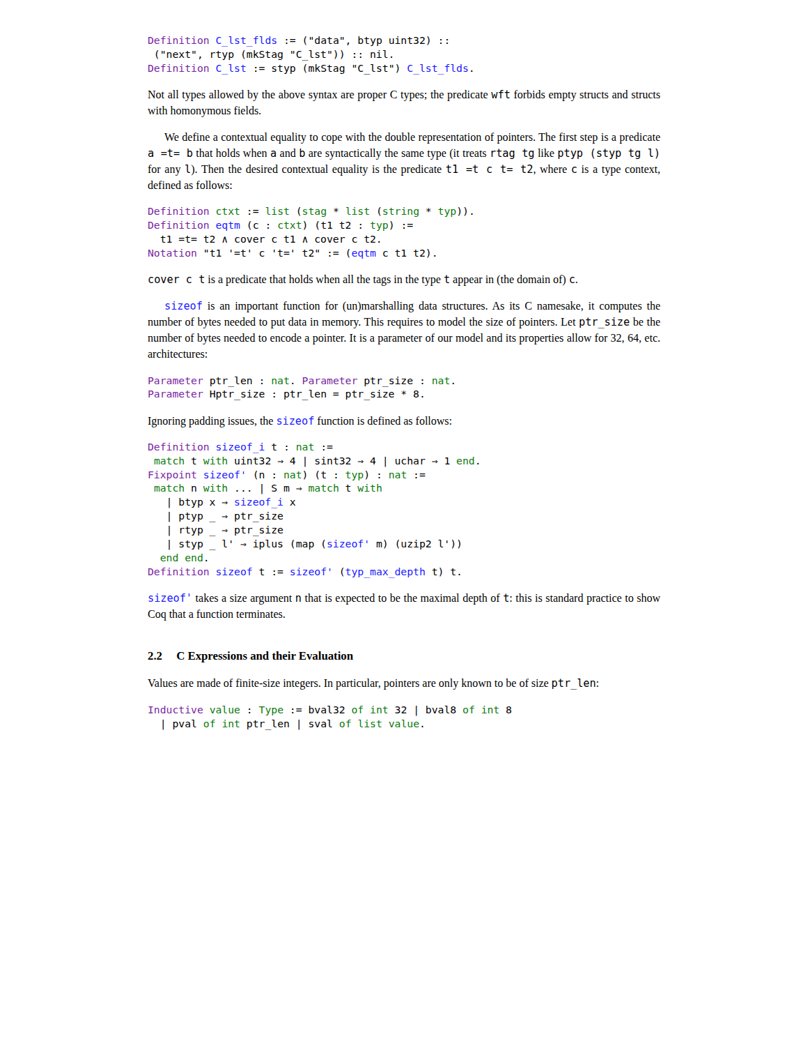Definition C_lst_flds := ("data", btyp uint32) ::
 ("next", rtyp (mkStag "C_lst")) :: nil.
Definition C_lst := styp (mkStag "C_lst") C_lst_flds.
Not all types allowed by the above syntax are proper C types; the predicate wft forbids empty structs and structs with homonymous fields.
We define a contextual equality to cope with the double representation of pointers. The first step is a predicate a =t= b that holds when a and b are syntactically the same type (it treats rtag tg like ptyp (styp tg l) for any l). Then the desired contextual equality is the predicate t1 =t c t= t2, where c is a type context, defined as follows:
Definition ctxt := list (stag * list (string * typ)).
Definition eqtm (c : ctxt) (t1 t2 : typ) :=
  t1 =t= t2 ∧ cover c t1 ∧ cover c t2.
Notation "t1 '=t' c 't=' t2" := (eqtm c t1 t2).
cover c t is a predicate that holds when all the tags in the type t appear in (the domain of) c.
sizeof is an important function for (un)marshalling data structures. As its C namesake, it computes the number of bytes needed to put data in memory. This requires to model the size of pointers. Let ptr_size be the number of bytes needed to encode a pointer. It is a parameter of our model and its properties allow for 32, 64, etc. architectures:
Parameter ptr_len : nat. Parameter ptr_size : nat.
Parameter Hptr_size : ptr_len = ptr_size * 8.
Ignoring padding issues, the sizeof function is defined as follows:
Definition sizeof_i t : nat :=
 match t with uint32 ⇒ 4 | sint32 ⇒ 4 | uchar ⇒ 1 end.
Fixpoint sizeof' (n : nat) (t : typ) : nat :=
 match n with ... | S m ⇒ match t with
   | btyp x ⇒ sizeof_i x
   | ptyp _ ⇒ ptr_size
   | rtyp _ ⇒ ptr_size
   | styp _ l' ⇒ iplus (map (sizeof' m) (uzip2 l'))
  end end.
Definition sizeof t := sizeof' (typ_max_depth t) t.
sizeof' takes a size argument n that is expected to be the maximal depth of t: this is standard practice to show Coq that a function terminates.
2.2 C Expressions and their Evaluation
Values are made of finite-size integers. In particular, pointers are only known to be of size ptr_len:
Inductive value : Type := bval32 of int 32 | bval8 of int 8
  | pval of int ptr_len | sval of list value.